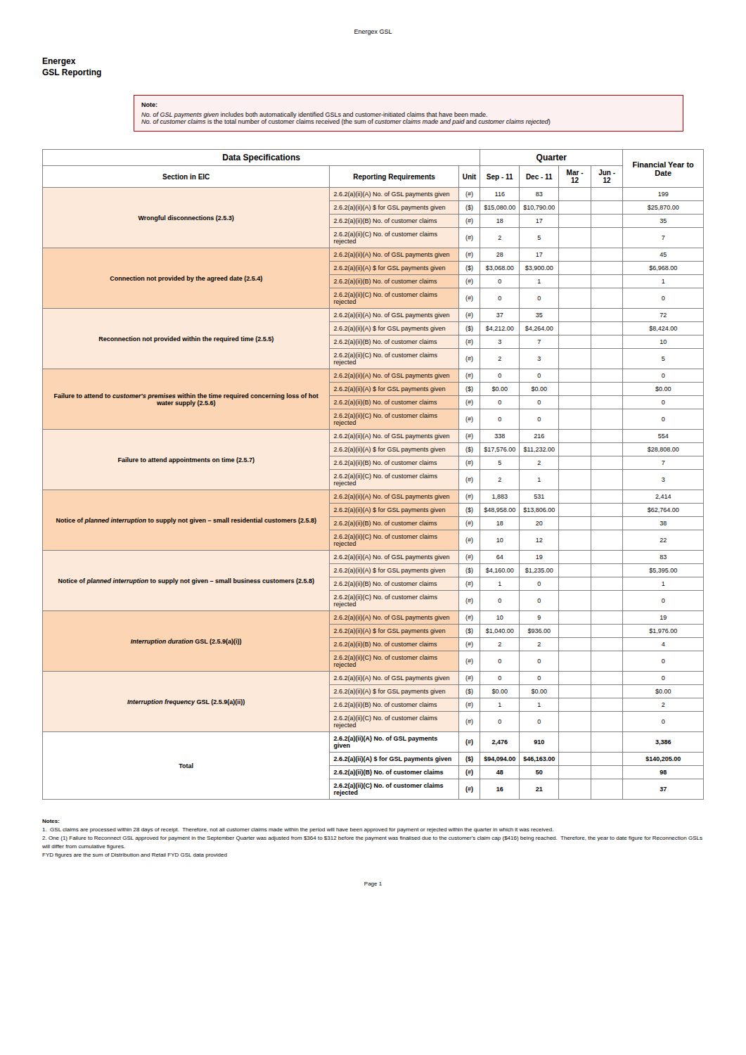Energex GSL
Energex
GSL Reporting
Note:
No. of GSL payments given includes both automatically identified GSLs and customer-initiated claims that have been made.
No. of customer claims is the total number of customer claims received (the sum of customer claims made and paid and customer claims rejected)
| Data Specifications | Quarter | Financial Year to Date |
| --- | --- | --- |
| Section in EIC | Reporting Requirements | Unit | Sep - 11 | Dec - 11 | Mar - 12 | Jun - 12 |
| Wrongful disconnections (2.5.3) | 2.6.2(a)(ii)(A) No. of GSL payments given | (#) | 116 | 83 | | | 199 |
| 2.6.2(a)(ii)(A) $ for GSL payments given | ($) | $15,080.00 | $10,790.00 | | | $25,870.00 |
| 2.6.2(a)(ii)(B) No. of customer claims | (#) | 18 | 17 | | | 35 |
| 2.6.2(a)(ii)(C) No. of customer claims rejected | (#) | 2 | 5 | | | 7 |
| Connection not provided by the agreed date (2.5.4) | 2.6.2(a)(ii)(A) No. of GSL payments given | (#) | 28 | 17 | | | 45 |
| 2.6.2(a)(ii)(A) $ for GSL payments given | ($) | $3,068.00 | $3,900.00 | | | $6,968.00 |
| 2.6.2(a)(ii)(B) No. of customer claims | (#) | 0 | 1 | | | 1 |
| 2.6.2(a)(ii)(C) No. of customer claims rejected | (#) | 0 | 0 | | | 0 |
| Reconnection not provided within the required time (2.5.5) | 2.6.2(a)(ii)(A) No. of GSL payments given | (#) | 37 | 35 | | | 72 |
| 2.6.2(a)(ii)(A) $ for GSL payments given | ($) | $4,212.00 | $4,264.00 | | | $8,424.00 |
| 2.6.2(a)(ii)(B) No. of customer claims | (#) | 3 | 7 | | | 10 |
| 2.6.2(a)(ii)(C) No. of customer claims rejected | (#) | 2 | 3 | | | 5 |
| Failure to attend to customer's premises within the time required concerning loss of hot water supply (2.5.6) | 2.6.2(a)(ii)(A) No. of GSL payments given | (#) | 0 | 0 | | | 0 |
| 2.6.2(a)(ii)(A) $ for GSL payments given | ($) | $0.00 | $0.00 | | | $0.00 |
| 2.6.2(a)(ii)(B) No. of customer claims | (#) | 0 | 0 | | | 0 |
| 2.6.2(a)(ii)(C) No. of customer claims rejected | (#) | 0 | 0 | | | 0 |
| Failure to attend appointments on time (2.5.7) | 2.6.2(a)(ii)(A) No. of GSL payments given | (#) | 338 | 216 | | | 554 |
| 2.6.2(a)(ii)(A) $ for GSL payments given | ($) | $17,576.00 | $11,232.00 | | | $28,808.00 |
| 2.6.2(a)(ii)(B) No. of customer claims | (#) | 5 | 2 | | | 7 |
| 2.6.2(a)(ii)(C) No. of customer claims rejected | (#) | 2 | 1 | | | 3 |
| Notice of planned interruption to supply not given – small residential customers (2.5.8) | 2.6.2(a)(ii)(A) No. of GSL payments given | (#) | 1,883 | 531 | | | 2,414 |
| 2.6.2(a)(ii)(A) $ for GSL payments given | ($) | $48,958.00 | $13,806.00 | | | $62,764.00 |
| 2.6.2(a)(ii)(B) No. of customer claims | (#) | 18 | 20 | | | 38 |
| 2.6.2(a)(ii)(C) No. of customer claims rejected | (#) | 10 | 12 | | | 22 |
| Notice of planned interruption to supply not given – small business customers (2.5.8) | 2.6.2(a)(ii)(A) No. of GSL payments given | (#) | 64 | 19 | | | 83 |
| 2.6.2(a)(ii)(A) $ for GSL payments given | ($) | $4,160.00 | $1,235.00 | | | $5,395.00 |
| 2.6.2(a)(ii)(B) No. of customer claims | (#) | 1 | 0 | | | 1 |
| 2.6.2(a)(ii)(C) No. of customer claims rejected | (#) | 0 | 0 | | | 0 |
| Interruption duration GSL (2.5.9(a)(i)) | 2.6.2(a)(ii)(A) No. of GSL payments given | (#) | 10 | 9 | | | 19 |
| 2.6.2(a)(ii)(A) $ for GSL payments given | ($) | $1,040.00 | $936.00 | | | $1,976.00 |
| 2.6.2(a)(ii)(B) No. of customer claims | (#) | 2 | 2 | | | 4 |
| 2.6.2(a)(ii)(C) No. of customer claims rejected | (#) | 0 | 0 | | | 0 |
| Interruption frequency GSL (2.5.9(a)(ii)) | 2.6.2(a)(ii)(A) No. of GSL payments given | (#) | 0 | 0 | | | 0 |
| 2.6.2(a)(ii)(A) $ for GSL payments given | ($) | $0.00 | $0.00 | | | $0.00 |
| 2.6.2(a)(ii)(B) No. of customer claims | (#) | 1 | 1 | | | 2 |
| 2.6.2(a)(ii)(C) No. of customer claims rejected | (#) | 0 | 0 | | | 0 |
| Total | 2.6.2(a)(ii)(A) No. of GSL payments given | (#) | 2,476 | 910 | | | 3,386 |
| 2.6.2(a)(ii)(A) $ for GSL payments given | ($) | $94,094.00 | $46,163.00 | | | $140,205.00 |
| 2.6.2(a)(ii)(B) No. of customer claims | (#) | 48 | 50 | | | 98 |
| 2.6.2(a)(ii)(C) No. of customer claims rejected | (#) | 16 | 21 | | | 37 |
Notes:
1. GSL claims are processed within 28 days of receipt. Therefore, not all customer claims made within the period will have been approved for payment or rejected within the quarter in which it was received.
2. One (1) Failure to Reconnect GSL approved for payment in the September Quarter was adjusted from $364 to $312 before the payment was finalised due to the customer's claim cap ($416) being reached. Therefore, the year to date figure for Reconnection GSLs will differ from cumulative figures.
FYD figures are the sum of Distribution and Retail FYD GSL data provided
Page 1